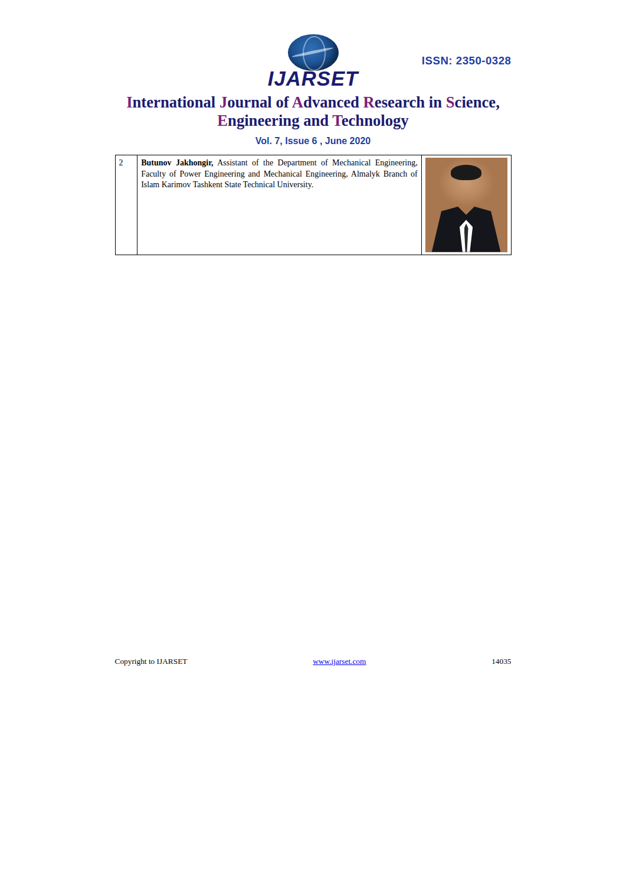ISSN: 2350-0328
IJ ARSET
International Journal of Advanced Research in Science,
Engineering and Technology
Vol. 7, Issue 6 , June 2020
| 2 | Butunov Jakhongir, Assistant of the Department of Mechanical Engineering, Faculty of Power Engineering and Mechanical Engineering, Almalyk Branch of Islam Karimov Tashkent State Technical University. | |
Copyright to IJARSET
www.ijarset.com
14035